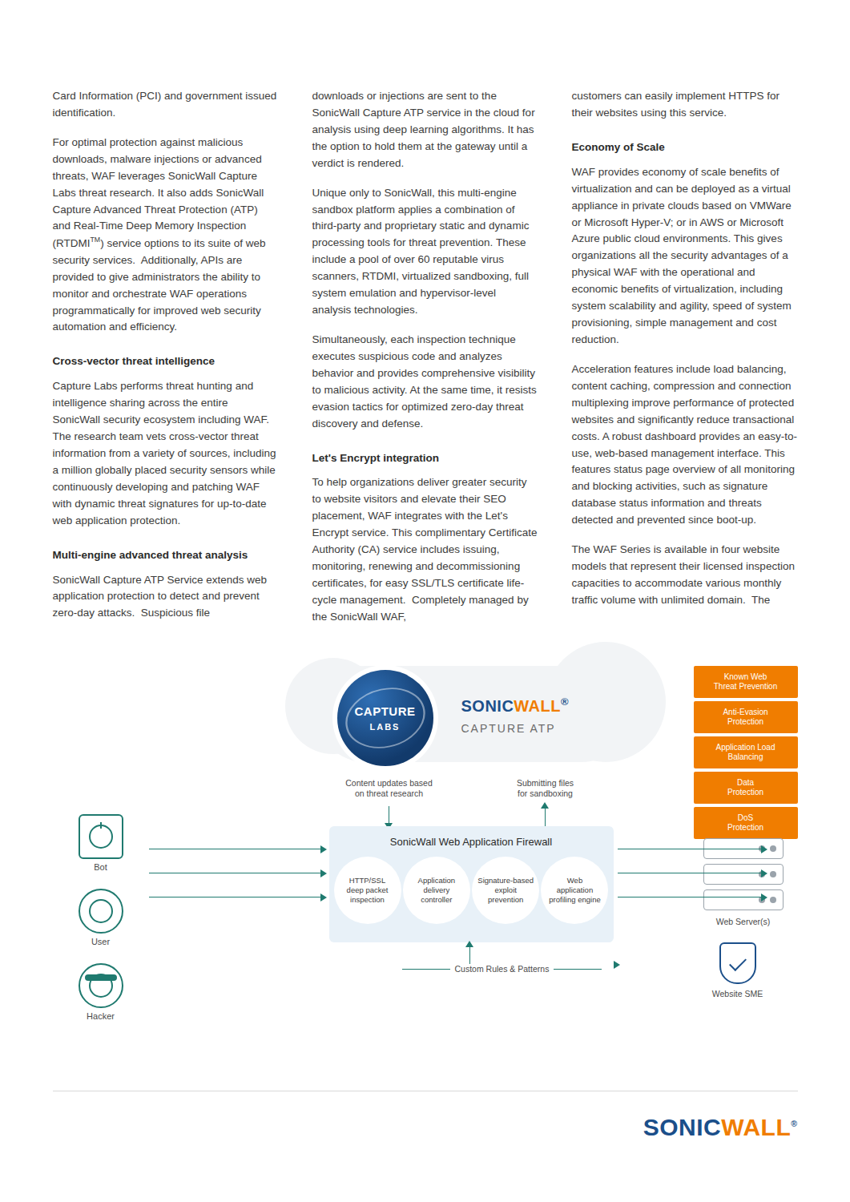Card Information (PCI) and government issued identification.
For optimal protection against malicious downloads, malware injections or advanced threats, WAF leverages SonicWall Capture Labs threat research. It also adds SonicWall Capture Advanced Threat Protection (ATP) and Real-Time Deep Memory Inspection (RTDMITM) service options to its suite of web security services. Additionally, APIs are provided to give administrators the ability to monitor and orchestrate WAF operations programmatically for improved web security automation and efficiency.
Cross-vector threat intelligence
Capture Labs performs threat hunting and intelligence sharing across the entire SonicWall security ecosystem including WAF. The research team vets cross-vector threat information from a variety of sources, including a million globally placed security sensors while continuously developing and patching WAF with dynamic threat signatures for up-to-date web application protection.
Multi-engine advanced threat analysis
SonicWall Capture ATP Service extends web application protection to detect and prevent zero-day attacks. Suspicious file
downloads or injections are sent to the SonicWall Capture ATP service in the cloud for analysis using deep learning algorithms. It has the option to hold them at the gateway until a verdict is rendered.
Unique only to SonicWall, this multi-engine sandbox platform applies a combination of third-party and proprietary static and dynamic processing tools for threat prevention. These include a pool of over 60 reputable virus scanners, RTDMI, virtualized sandboxing, full system emulation and hypervisor-level analysis technologies.
Simultaneously, each inspection technique executes suspicious code and analyzes behavior and provides comprehensive visibility to malicious activity. At the same time, it resists evasion tactics for optimized zero-day threat discovery and defense.
Let's Encrypt integration
To help organizations deliver greater security to website visitors and elevate their SEO placement, WAF integrates with the Let's Encrypt service. This complimentary Certificate Authority (CA) service includes issuing, monitoring, renewing and decommissioning certificates, for easy SSL/TLS certificate life-cycle management. Completely managed by the SonicWall WAF,
customers can easily implement HTTPS for their websites using this service.
Economy of Scale
WAF provides economy of scale benefits of virtualization and can be deployed as a virtual appliance in private clouds based on VMWare or Microsoft Hyper-V; or in AWS or Microsoft Azure public cloud environments. This gives organizations all the security advantages of a physical WAF with the operational and economic benefits of virtualization, including system scalability and agility, speed of system provisioning, simple management and cost reduction.
Acceleration features include load balancing, content caching, compression and connection multiplexing improve performance of protected websites and significantly reduce transactional costs. A robust dashboard provides an easy-to-use, web-based management interface. This features status page overview of all monitoring and blocking activities, such as signature database status information and threats detected and prevented since boot-up.
The WAF Series is available in four website models that represent their licensed inspection capacities to accommodate various monthly traffic volume with unlimited domain. The
CAPTURE
LABS
SONICWALL®
CAPTURE ATP
Content updates based
on threat research
Submitting files
for sandboxing
SonicWall Web Application Firewall
HTTP/SSL
deep packet
inspection
Application
delivery
controller
Signature-based
exploit
prevention
Web
application
profiling engine
Known Web
Threat Prevention
Anti-Evasion
Protection
Application Load
Balancing
Data
Protection
DoS
Protection
Web Server(s)
Bot
User
Hacker
Custom Rules & Patterns
Website SME
SONICWALL®